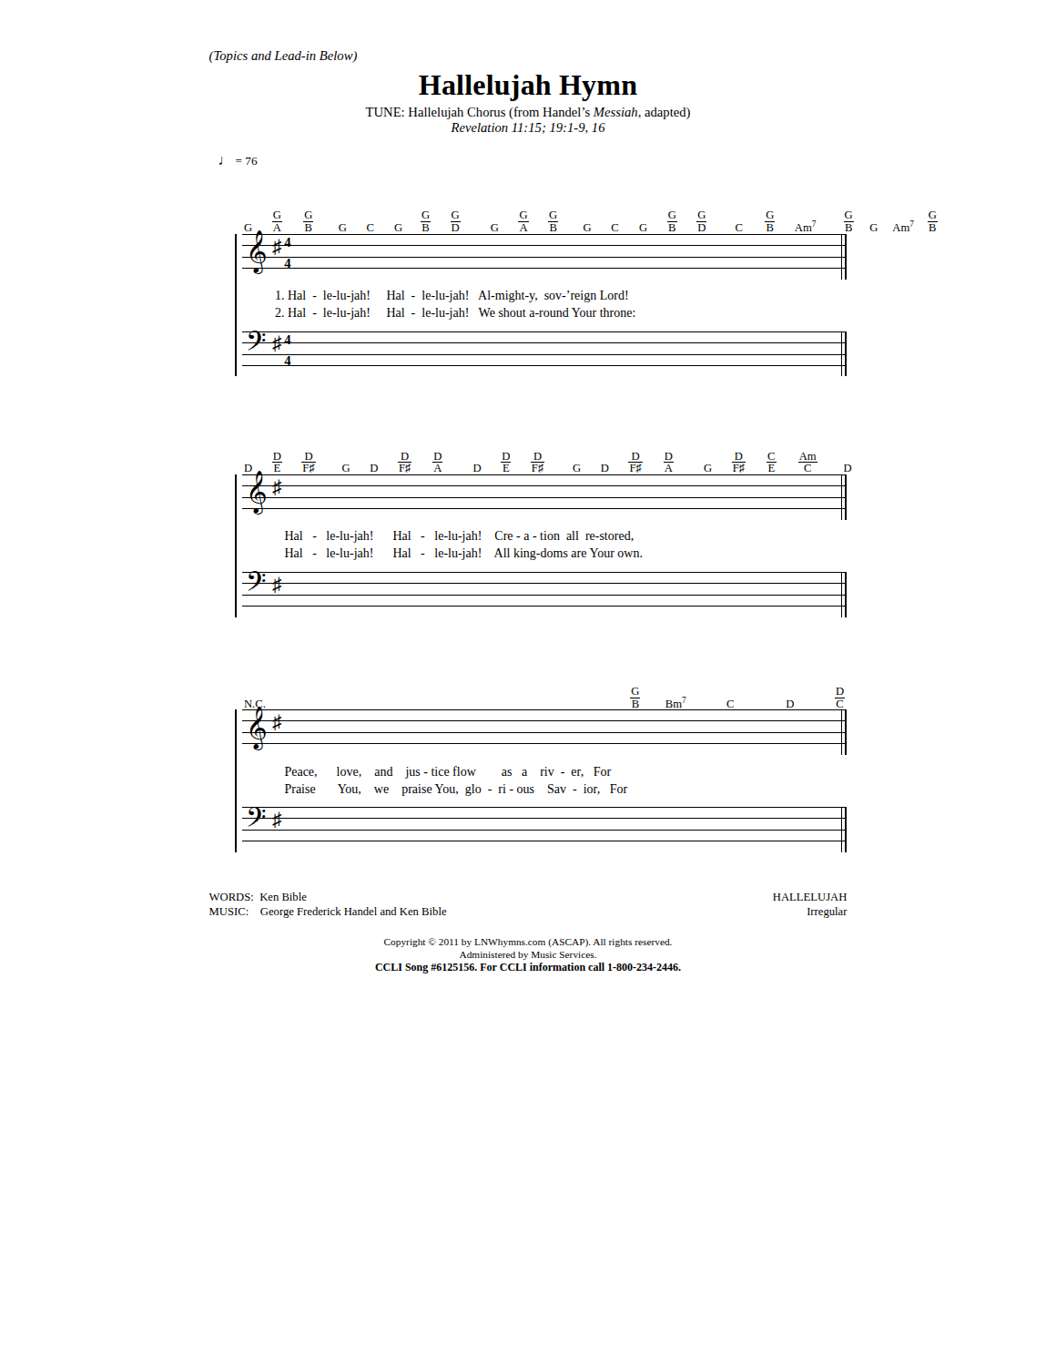(Topics and Lead-in Below)
Hallelujah Hymn
TUNE: Hallelujah Chorus (from Handel’s Messiah, adapted)
Revelation 11:15; 19:1-9, 16
♩ = 76
G GA GB G C G GB GD G GA GB G C G GB GD C GB Am7 GB G Am7 GB
𝄞 ♯ 44
1. Hal - le-lu-jah! Hal - le-lu-jah! Al-might-y, sov-’reign Lord! 2. Hal - le-lu-jah! Hal - le-lu-jah! We shout a-round Your throne:
𝄢 ♯ 44
D DE DF♯ G D DF♯ DA D DE DF♯ G D DF♯ DA G DF♯ CE Am C D
𝄞 ♯
Hal - le-lu-jah! Hal - le-lu-jah! Cre - a - tion all re-stored, Hal - le-lu-jah! Hal - le-lu-jah! All king-doms are Your own.
𝄢 ♯
N.C. GB Bm7 C D DC
𝄞 ♯
Peace, love, and jus - tice flow as a riv - er, For Praise You, we praise You, glo - ri - ous Sav - ior, For
𝄢 ♯
WORDS: Ken Bible
MUSIC: George Frederick Handel and Ken Bible
HALLELUJAH
Irregular
Copyright © 2011 by LNWhymns.com (ASCAP). All rights reserved.
Administered by Music Services.
CCLI Song #6125156. For CCLI information call 1-800-234-2446.